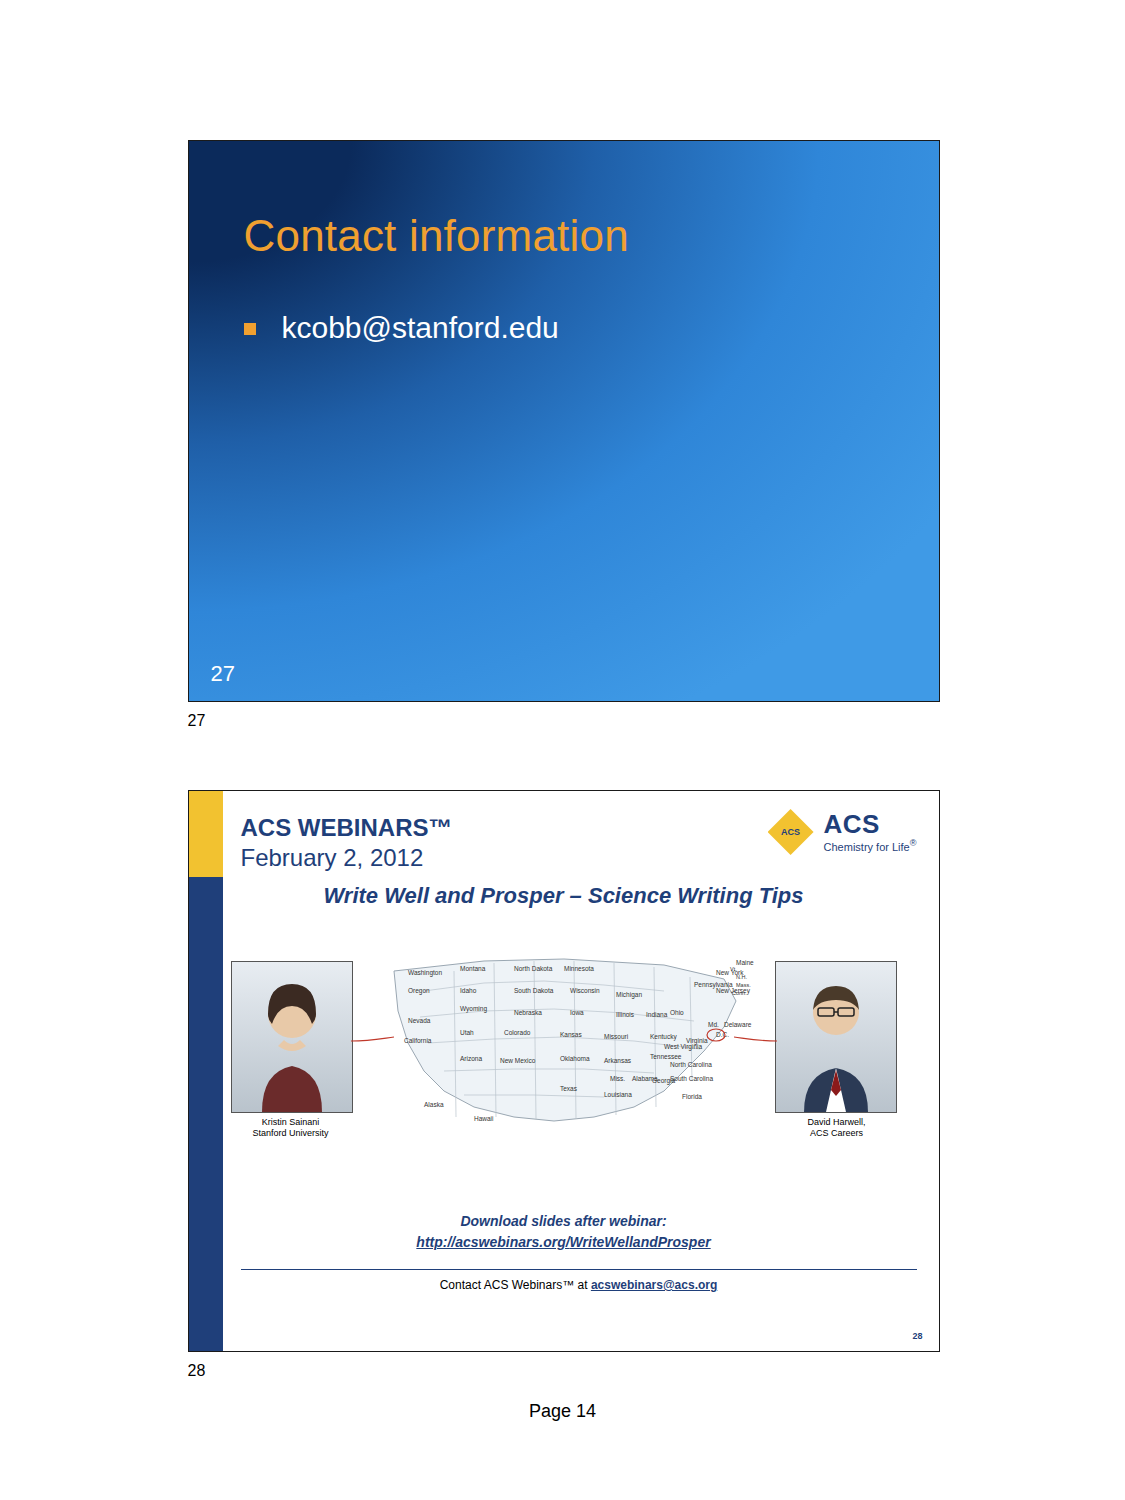Contact information
kcobb@stanford.edu
27
27
ACS WEBINARS™
February 2, 2012
ACS
Chemistry for Life®
Write Well and Prosper – Science Writing Tips
Kristin Sainani
Stanford University
David Harwell,
ACS Careers
Washington Montana North Dakota Minnesota Oregon Idaho South Dakota Wisconsin Michigan Wyoming Nebraska Iowa Illinois Indiana Ohio Nevada Utah Colorado Kansas Missouri Kentucky California Arizona New Mexico Oklahoma Arkansas Tennessee West Virginia Virginia North Carolina South Carolina Alabama Georgia Miss. Texas Louisiana Florida Pennsylvania New Jersey New York Maine Delaware Md. D.C. Alaska Hawaii Vt. N.H. Mass. Conn.
Download slides after webinar:
http://acswebinars.org/WriteWellandProsper
Contact ACS Webinars™ at acswebinars@acs.org
28
28
Page 14